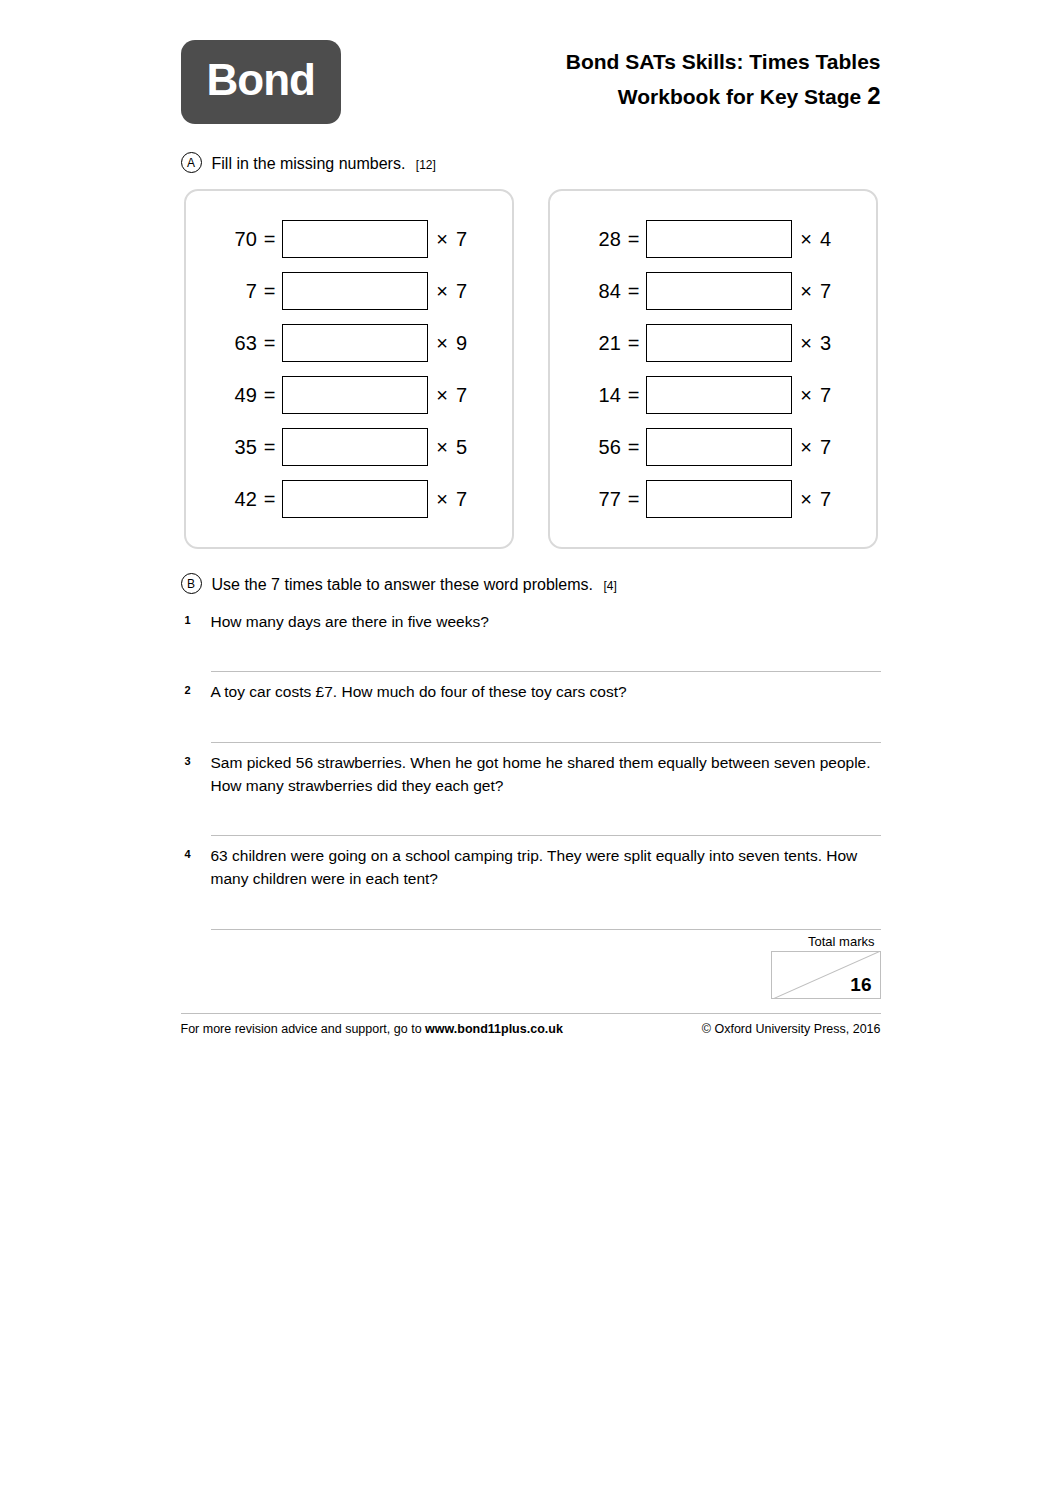Bond
Bond SATs Skills: Times Tables
Workbook for Key Stage 2
A Fill in the missing numbers. [12]
| 70 | = | | × | 7 |
| 7 | = | | × | 7 |
| 63 | = | | × | 9 |
| 49 | = | | × | 7 |
| 35 | = | | × | 5 |
| 42 | = | | × | 7 |
| 28 | = | | × | 4 |
| 84 | = | | × | 7 |
| 21 | = | | × | 3 |
| 14 | = | | × | 7 |
| 56 | = | | × | 7 |
| 77 | = | | × | 7 |
B Use the 7 times table to answer these word problems. [4]
How many days are there in five weeks?
A toy car costs £7. How much do four of these toy cars cost?
Sam picked 56 strawberries. When he got home he shared them equally between seven people. How many strawberries did they each get?
63 children were going on a school camping trip. They were split equally into seven tents. How many children were in each tent?
Total marks
16
For more revision advice and support, go to www.bond11plus.co.uk
© Oxford University Press, 2016